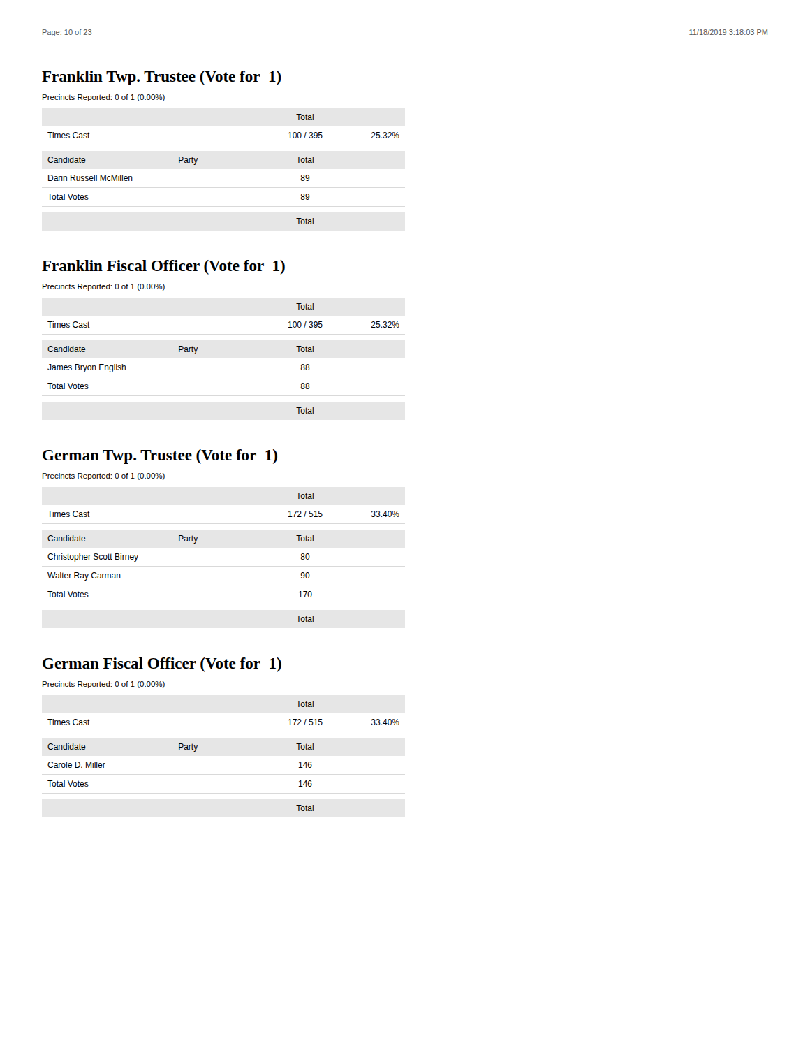Page: 10 of 23
11/18/2019 3:18:03 PM
Franklin Twp. Trustee (Vote for 1)
Precincts Reported: 0 of 1 (0.00%)
| | | Total | |
| Times Cast | 100 / 395 | 25.32% |
| Candidate | Party | Total | |
| Darin Russell McMillen | | 89 | |
| Total Votes | 89 | |
| | | Total | |
Franklin Fiscal Officer (Vote for 1)
Precincts Reported: 0 of 1 (0.00%)
| | | Total | |
| Times Cast | 100 / 395 | 25.32% |
| Candidate | Party | Total | |
| James Bryon English | | 88 | |
| Total Votes | 88 | |
| | | Total | |
German Twp. Trustee (Vote for 1)
Precincts Reported: 0 of 1 (0.00%)
| | | Total | |
| Times Cast | 172 / 515 | 33.40% |
| Candidate | Party | Total | |
| Christopher Scott Birney | | 80 | |
| Walter Ray Carman | | 90 | |
| Total Votes | 170 | |
| | | Total | |
German Fiscal Officer (Vote for 1)
Precincts Reported: 0 of 1 (0.00%)
| | | Total | |
| Times Cast | 172 / 515 | 33.40% |
| Candidate | Party | Total | |
| Carole D. Miller | | 146 | |
| Total Votes | 146 | |
| | | Total | |